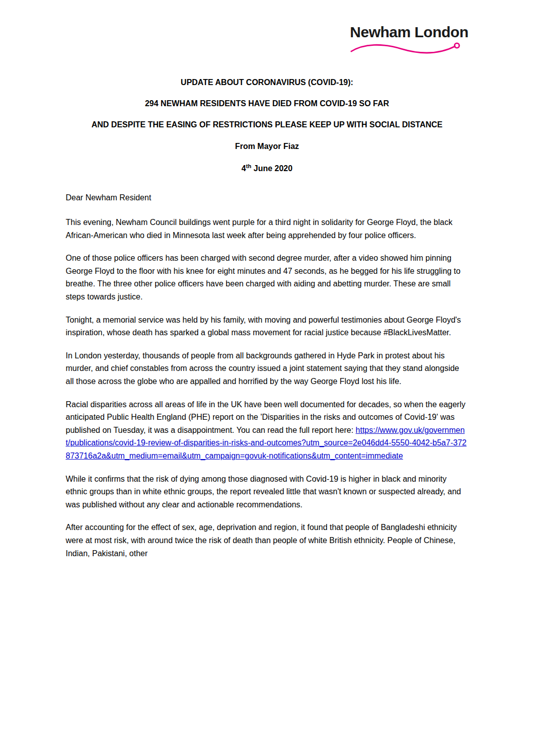Newham London
UPDATE ABOUT CORONAVIRUS (COVID-19):
294 NEWHAM RESIDENTS HAVE DIED FROM COVID-19 SO FAR
AND DESPITE THE EASING OF RESTRICTIONS PLEASE KEEP UP WITH SOCIAL DISTANCE
From Mayor Fiaz
4th June 2020
Dear Newham Resident
This evening, Newham Council buildings went purple for a third night in solidarity for George Floyd, the black African-American who died in Minnesota last week after being apprehended by four police officers.
One of those police officers has been charged with second degree murder, after a video showed him pinning George Floyd to the floor with his knee for eight minutes and 47 seconds, as he begged for his life struggling to breathe. The three other police officers have been charged with aiding and abetting murder. These are small steps towards justice.
Tonight, a memorial service was held by his family, with moving and powerful testimonies about George Floyd's inspiration, whose death has sparked a global mass movement for racial justice because #BlackLivesMatter.
In London yesterday, thousands of people from all backgrounds gathered in Hyde Park in protest about his murder, and chief constables from across the country issued a joint statement saying that they stand alongside all those across the globe who are appalled and horrified by the way George Floyd lost his life.
Racial disparities across all areas of life in the UK have been well documented for decades, so when the eagerly anticipated Public Health England (PHE) report on the 'Disparities in the risks and outcomes of Covid-19' was published on Tuesday, it was a disappointment. You can read the full report here: https://www.gov.uk/government/publications/covid-19-review-of-disparities-in-risks-and-outcomes?utm_source=2e046dd4-5550-4042-b5a7-372873716a2a&utm_medium=email&utm_campaign=govuk-notifications&utm_content=immediate
While it confirms that the risk of dying among those diagnosed with Covid-19 is higher in black and minority ethnic groups than in white ethnic groups, the report revealed little that wasn't known or suspected already, and was published without any clear and actionable recommendations.
After accounting for the effect of sex, age, deprivation and region, it found that people of Bangladeshi ethnicity were at most risk, with around twice the risk of death than people of white British ethnicity. People of Chinese, Indian, Pakistani, other